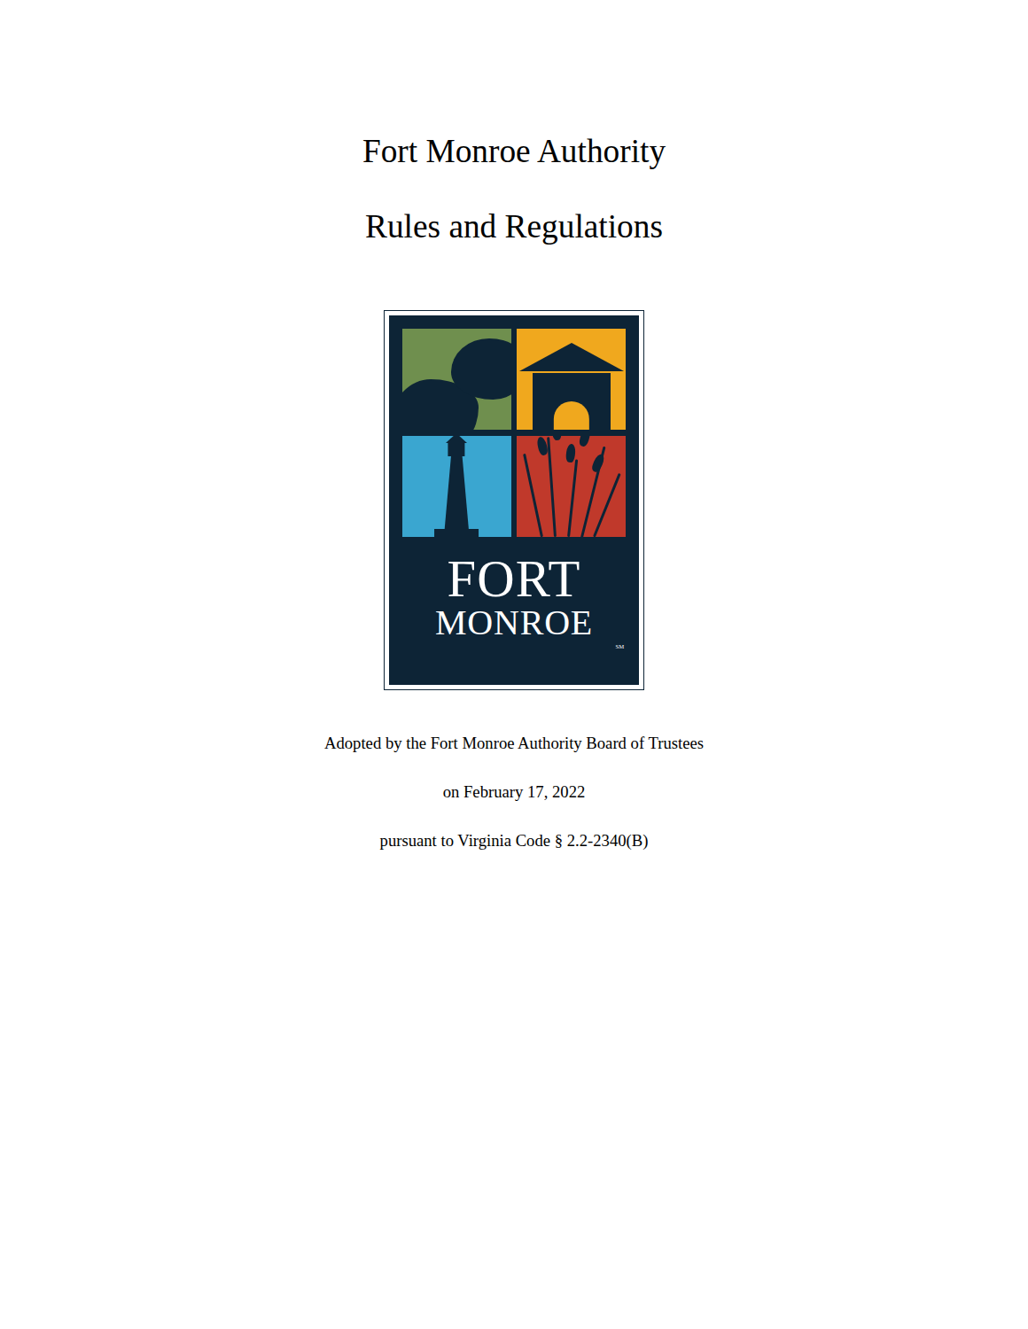Fort Monroe AuthorityRules and Regulations
FORT MONROE
SM
Adopted by the Fort Monroe Authority Board of Trustees
on February 17, 2022
pursuant to Virginia Code § 2.2-2340(B)